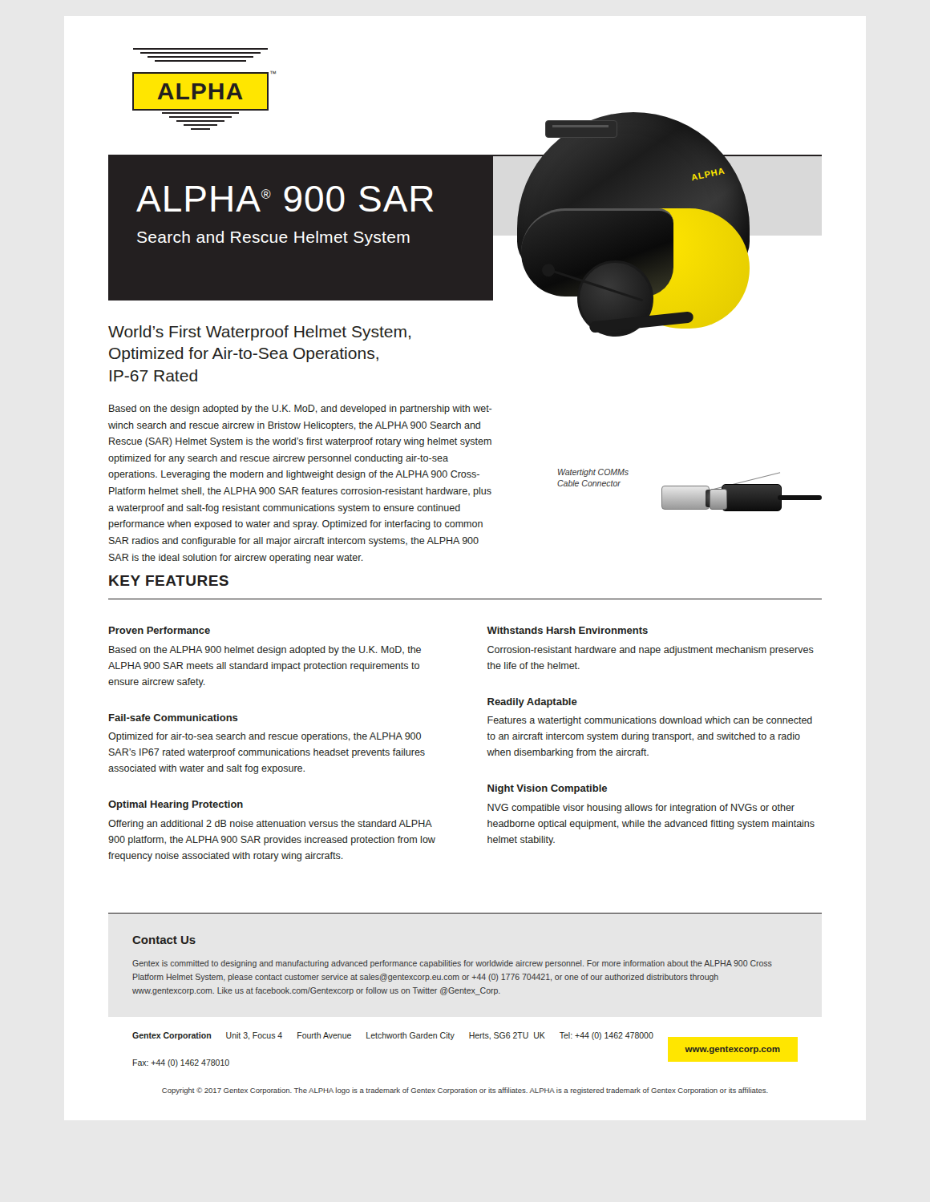ALPHA
™
ALPHA® 900 SAR
Search and Rescue Helmet System
World’s First Waterproof Helmet System,
Optimized for Air-to-Sea Operations,
IP-67 Rated
Based on the design adopted by the U.K. MoD, and developed in partnership with wet-winch search and rescue aircrew in Bristow Helicopters, the ALPHA 900 Search and Rescue (SAR) Helmet System is the world’s first waterproof rotary wing helmet system optimized for any search and rescue aircrew personnel conducting air-to-sea operations. Leveraging the modern and lightweight design of the ALPHA 900 Cross-Platform helmet shell, the ALPHA 900 SAR features corrosion-resistant hardware, plus a waterproof and salt-fog resistant communications system to ensure continued performance when exposed to water and spray. Optimized for interfacing to common SAR radios and configurable for all major aircraft intercom systems, the ALPHA 900 SAR is the ideal solution for aircrew operating near water.
Watertight COMMs
Cable Connector
KEY FEATURES
Proven Performance
Based on the ALPHA 900 helmet design adopted by the U.K. MoD, the ALPHA 900 SAR meets all standard impact protection requirements to ensure aircrew safety.
Fail-safe Communications
Optimized for air-to-sea search and rescue operations, the ALPHA 900 SAR’s IP67 rated waterproof communications headset prevents failures associated with water and salt fog exposure.
Optimal Hearing Protection
Offering an additional 2 dB noise attenuation versus the standard ALPHA 900 platform, the ALPHA 900 SAR provides increased protection from low frequency noise associated with rotary wing aircrafts.
Withstands Harsh Environments
Corrosion-resistant hardware and nape adjustment mechanism preserves the life of the helmet.
Readily Adaptable
Features a watertight communications download which can be connected to an aircraft intercom system during transport, and switched to a radio when disembarking from the aircraft.
Night Vision Compatible
NVG compatible visor housing allows for integration of NVGs or other headborne optical equipment, while the advanced fitting system maintains helmet stability.
Contact Us
Gentex is committed to designing and manufacturing advanced performance capabilities for worldwide aircrew personnel. For more information about the ALPHA 900 Cross Platform Helmet System, please contact customer service at sales@gentexcorp.eu.com or +44 (0) 1776 704421, or one of our authorized distributors through www.gentexcorp.com. Like us at facebook.com/Gentexcorp or follow us on Twitter @Gentex_Corp.
Gentex Corporation Unit 3, Focus 4 Fourth Avenue Letchworth Garden City Herts, SG6 2TU UK Tel: +44 (0) 1462 478000 Fax: +44 (0) 1462 478010
www.gentexcorp.com
Copyright © 2017 Gentex Corporation. The ALPHA logo is a trademark of Gentex Corporation or its affiliates. ALPHA is a registered trademark of Gentex Corporation or its affiliates.